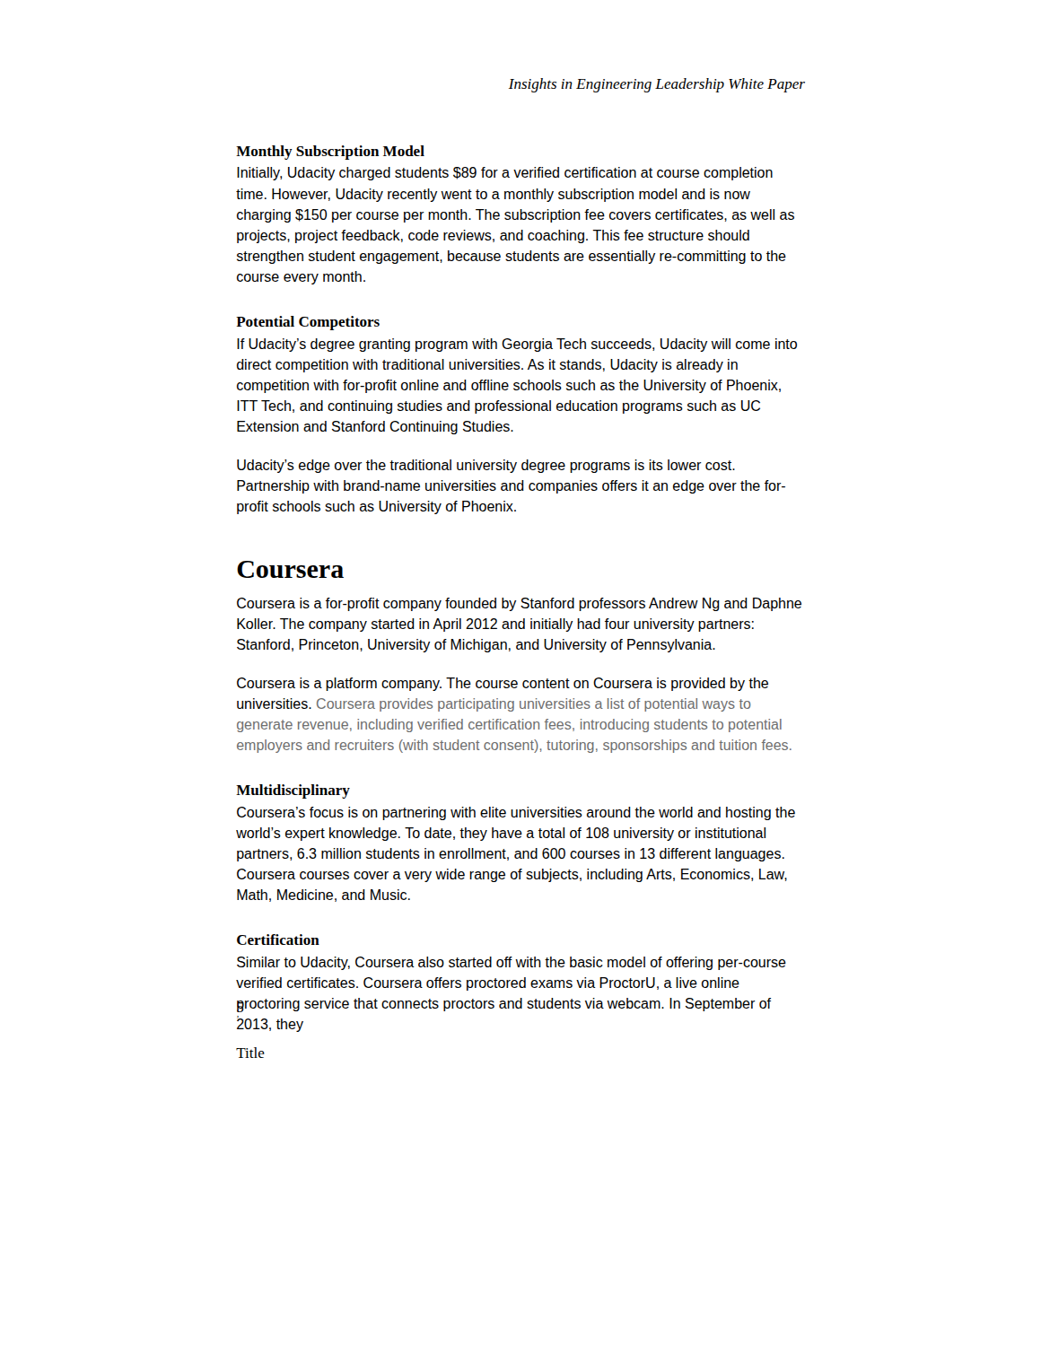Insights in Engineering Leadership White Paper
Monthly Subscription Model
Initially, Udacity charged students $89 for a verified certification at course completion time. However, Udacity recently went to a monthly subscription model and is now charging $150 per course per month. The subscription fee covers certificates, as well as projects, project feedback, code reviews, and coaching. This fee structure should strengthen student engagement, because students are essentially re-committing to the course every month.
Potential Competitors
If Udacity’s degree granting program with Georgia Tech succeeds, Udacity will come into direct competition with traditional universities. As it stands, Udacity is already in competition with for-profit online and offline schools such as the University of Phoenix, ITT Tech, and continuing studies and professional education programs such as UC Extension and Stanford Continuing Studies.
Udacity’s edge over the traditional university degree programs is its lower cost. Partnership with brand-name universities and companies offers it an edge over the for-profit schools such as University of Phoenix.
Coursera
Coursera is a for-profit company founded by Stanford professors Andrew Ng and Daphne Koller. The company started in April 2012 and initially had four university partners: Stanford, Princeton, University of Michigan, and University of Pennsylvania.
Coursera is a platform company. The course content on Coursera is provided by the universities. Coursera provides participating universities a list of potential ways to generate revenue, including verified certification fees, introducing students to potential employers and recruiters (with student consent), tutoring, sponsorships and tuition fees.
Multidisciplinary
Coursera’s focus is on partnering with elite universities around the world and hosting the world’s expert knowledge. To date, they have a total of 108 university or institutional partners, 6.3 million students in enrollment, and 600 courses in 13 different languages. Coursera courses cover a very wide range of subjects, including Arts, Economics, Law, Math, Medicine, and Music.
Certification
Similar to Udacity, Coursera also started off with the basic model of offering per-course verified certificates. Coursera offers proctored exams via ProctorU, a live online proctoring service that connects proctors and students via webcam. In September of 2013, they
5
’
Title